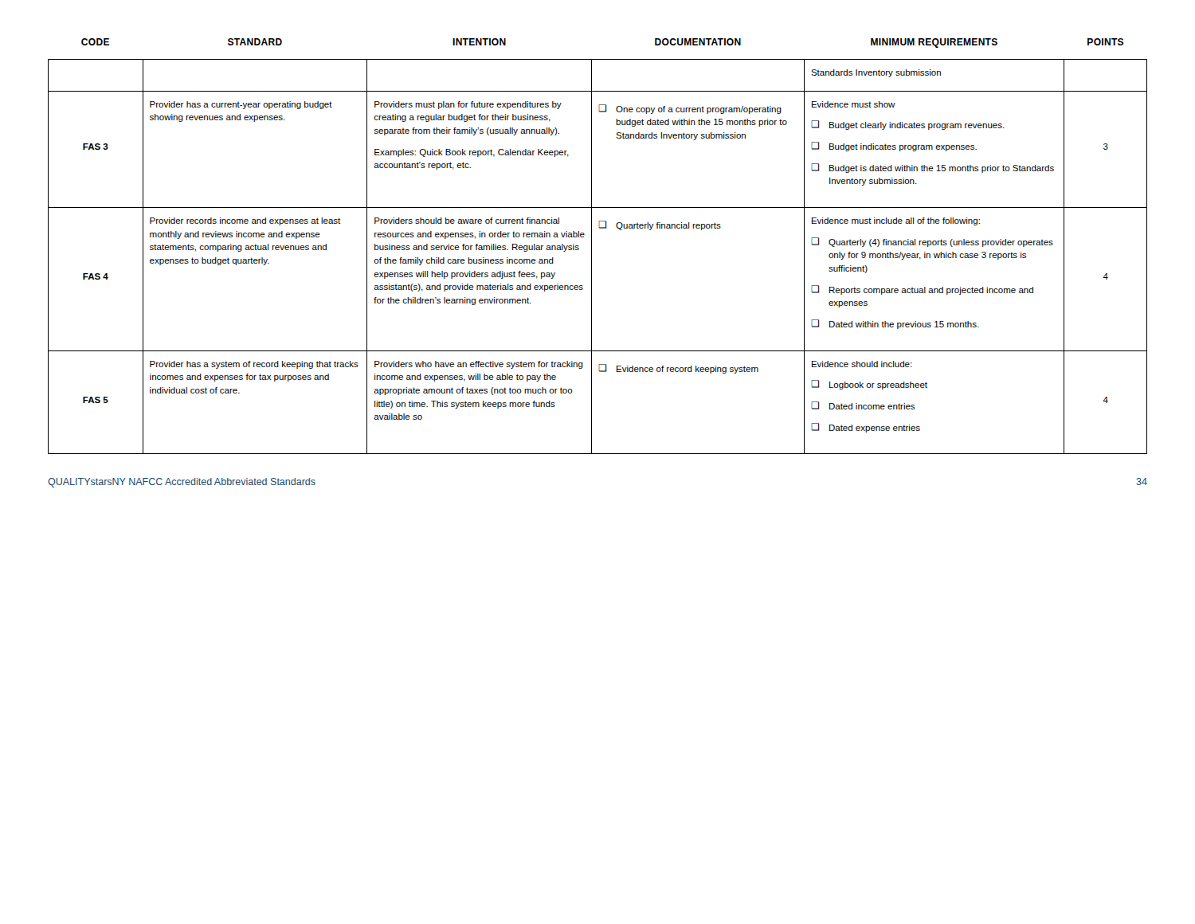| CODE | STANDARD | INTENTION | DOCUMENTATION | MINIMUM REQUIREMENTS | POINTS |
| --- | --- | --- | --- | --- | --- |
| | | | | Standards Inventory submission | |
| FAS 3 | Provider has a current-year operating budget showing revenues and expenses. | Providers must plan for future expenditures by creating a regular budget for their business, separate from their family’s (usually annually). Examples: Quick Book report, Calendar Keeper, accountant’s report, etc. | One copy of a current program/operating budget dated within the 15 months prior to Standards Inventory submission | Evidence must show Budget clearly indicates program revenues. Budget indicates program expenses. Budget is dated within the 15 months prior to Standards Inventory submission. | 3 |
| FAS 4 | Provider records income and expenses at least monthly and reviews income and expense statements, comparing actual revenues and expenses to budget quarterly. | Providers should be aware of current financial resources and expenses, in order to remain a viable business and service for families. Regular analysis of the family child care business income and expenses will help providers adjust fees, pay assistant(s), and provide materials and experiences for the children’s learning environment. | Quarterly financial reports | Evidence must include all of the following: Quarterly (4) financial reports (unless provider operates only for 9 months/year, in which case 3 reports is sufficient) Reports compare actual and projected income and expenses Dated within the previous 15 months. | 4 |
| FAS 5 | Provider has a system of record keeping that tracks incomes and expenses for tax purposes and individual cost of care. | Providers who have an effective system for tracking income and expenses, will be able to pay the appropriate amount of taxes (not too much or too little) on time. This system keeps more funds available so | Evidence of record keeping system | Evidence should include: Logbook or spreadsheet Dated income entries Dated expense entries | 4 |
QUALITYstarsNY NAFCC Accredited Abbreviated Standards 34